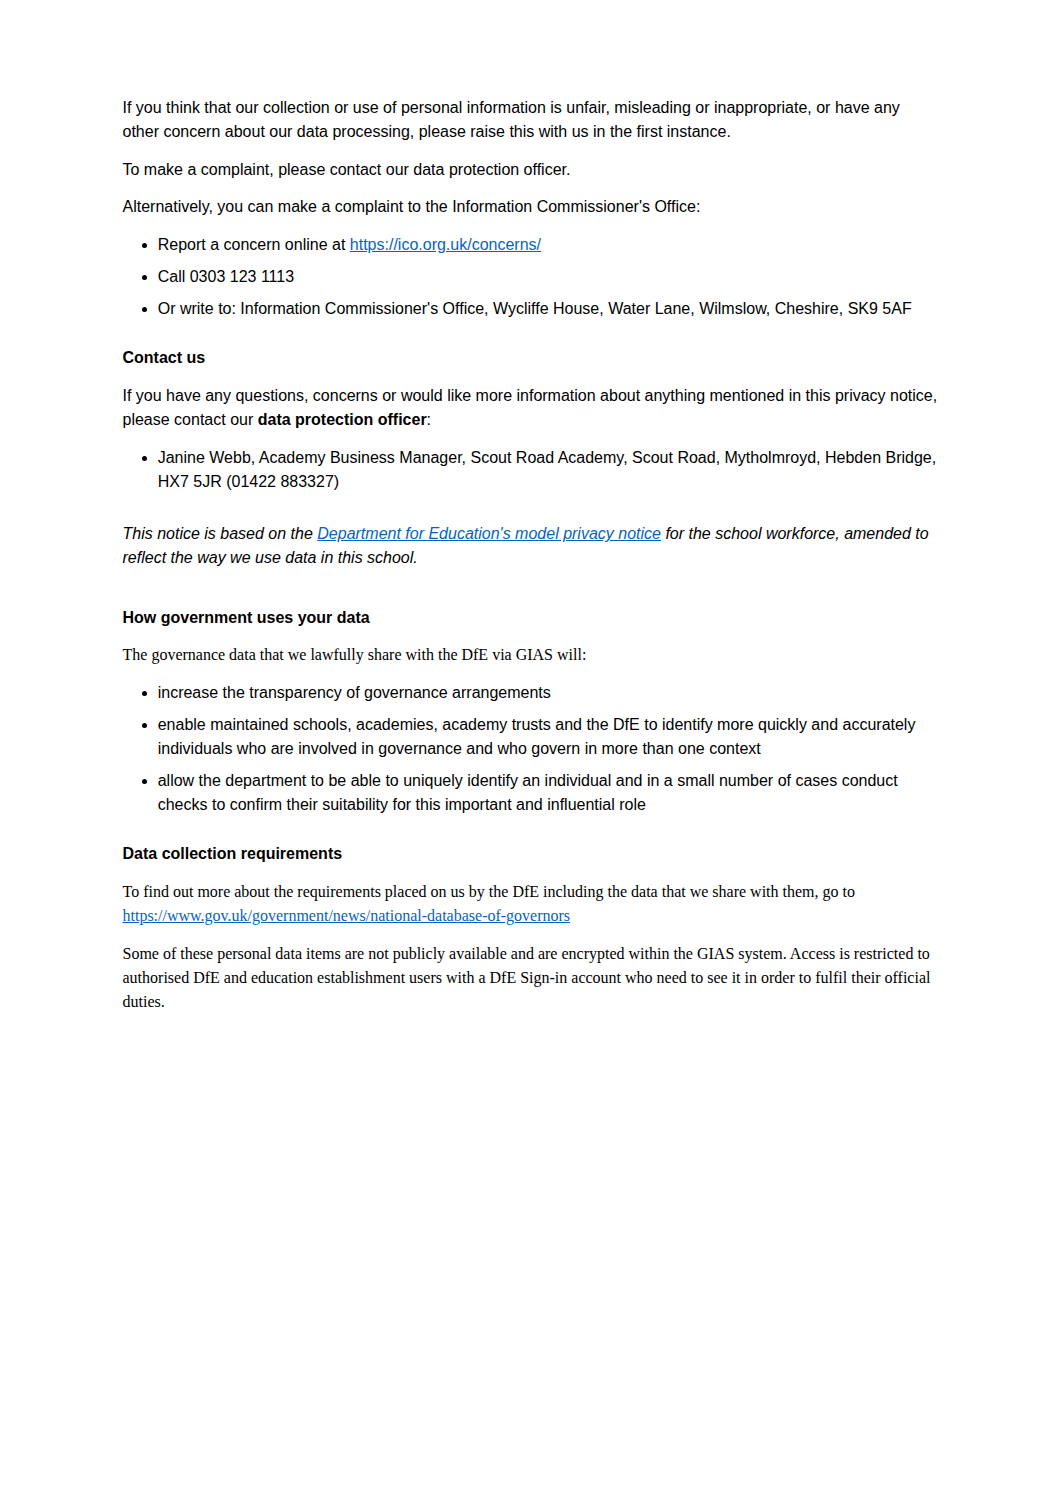If you think that our collection or use of personal information is unfair, misleading or inappropriate, or have any other concern about our data processing, please raise this with us in the first instance.
To make a complaint, please contact our data protection officer.
Alternatively, you can make a complaint to the Information Commissioner's Office:
Report a concern online at https://ico.org.uk/concerns/
Call 0303 123 1113
Or write to: Information Commissioner's Office, Wycliffe House, Water Lane, Wilmslow, Cheshire, SK9 5AF
Contact us
If you have any questions, concerns or would like more information about anything mentioned in this privacy notice, please contact our data protection officer:
Janine Webb, Academy Business Manager, Scout Road Academy, Scout Road, Mytholmroyd, Hebden Bridge, HX7 5JR (01422 883327)
This notice is based on the Department for Education's model privacy notice for the school workforce, amended to reflect the way we use data in this school.
How government uses your data
The governance data that we lawfully share with the DfE via GIAS will:
increase the transparency of governance arrangements
enable maintained schools, academies, academy trusts and the DfE to identify more quickly and accurately individuals who are involved in governance and who govern in more than one context
allow the department to be able to uniquely identify an individual and in a small number of cases conduct checks to confirm their suitability for this important and influential role
Data collection requirements
To find out more about the requirements placed on us by the DfE including the data that we share with them, go to https://www.gov.uk/government/news/national-database-of-governors
Some of these personal data items are not publicly available and are encrypted within the GIAS system. Access is restricted to authorised DfE and education establishment users with a DfE Sign-in account who need to see it in order to fulfil their official duties.